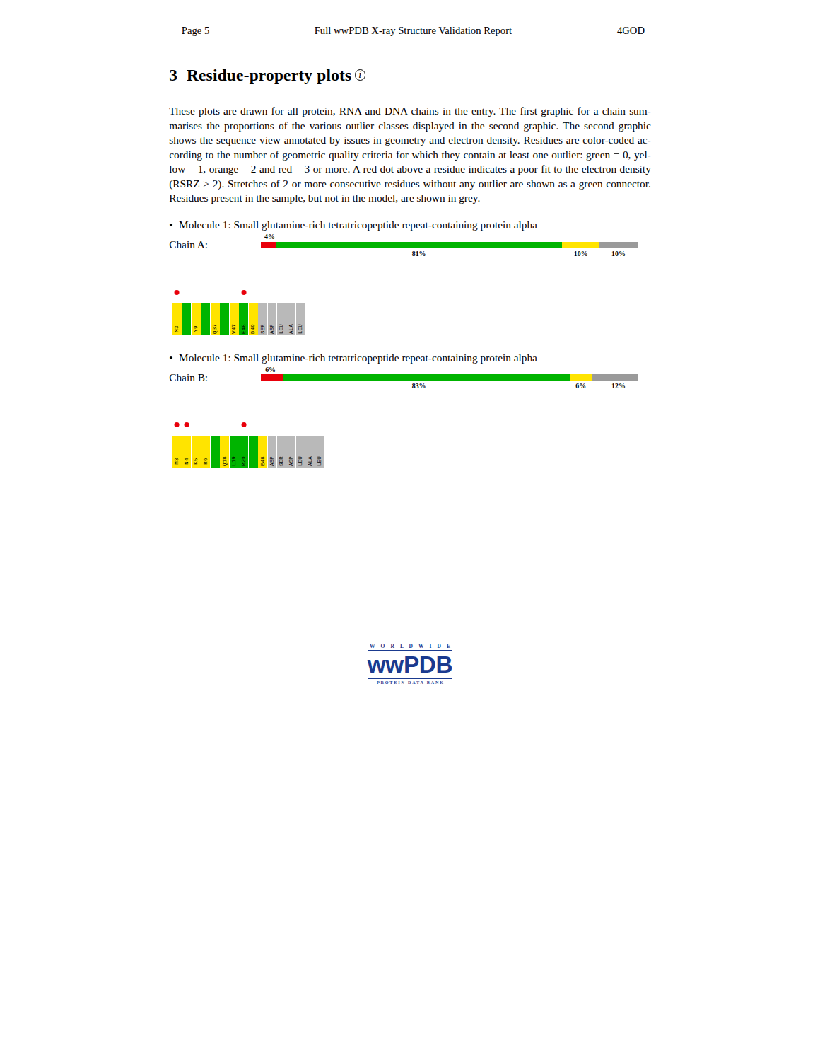Page 5
Full wwPDB X-ray Structure Validation Report
4GOD
3 Residue-property plotsi
These plots are drawn for all protein, RNA and DNA chains in the entry. The first graphic for a chain summarises the proportions of the various outlier classes displayed in the second graphic. The second graphic shows the sequence view annotated by issues in geometry and electron density. Residues are color-coded according to the number of geometric quality criteria for which they contain at least one outlier: green = 0, yellow = 1, orange = 2 and red = 3 or more. A red dot above a residue indicates a poor fit to the electron density (RSRZ > 2). Stretches of 2 or more consecutive residues without any outlier are shown as a green connector. Residues present in the sample, but not in the model, are shown in grey.
Molecule 1: Small glutamine-rich tetratricopeptide repeat-containing protein alpha
Chain A:
4%
81% 10% 10%
M3
Y9
Q37
V47
E48
D49
SER
ASP
LEU
ALA
LEU
Molecule 1: Small glutamine-rich tetratricopeptide repeat-containing protein alpha
Chain B:
6%
83% 6% 12%
M3
N4
K5
R6
Q18
L19
R20
E48
ASP
SER
ASP
LEU
ALA
LEU
W O R L D W I D E
ww PDB
PROTEIN DATA BANK